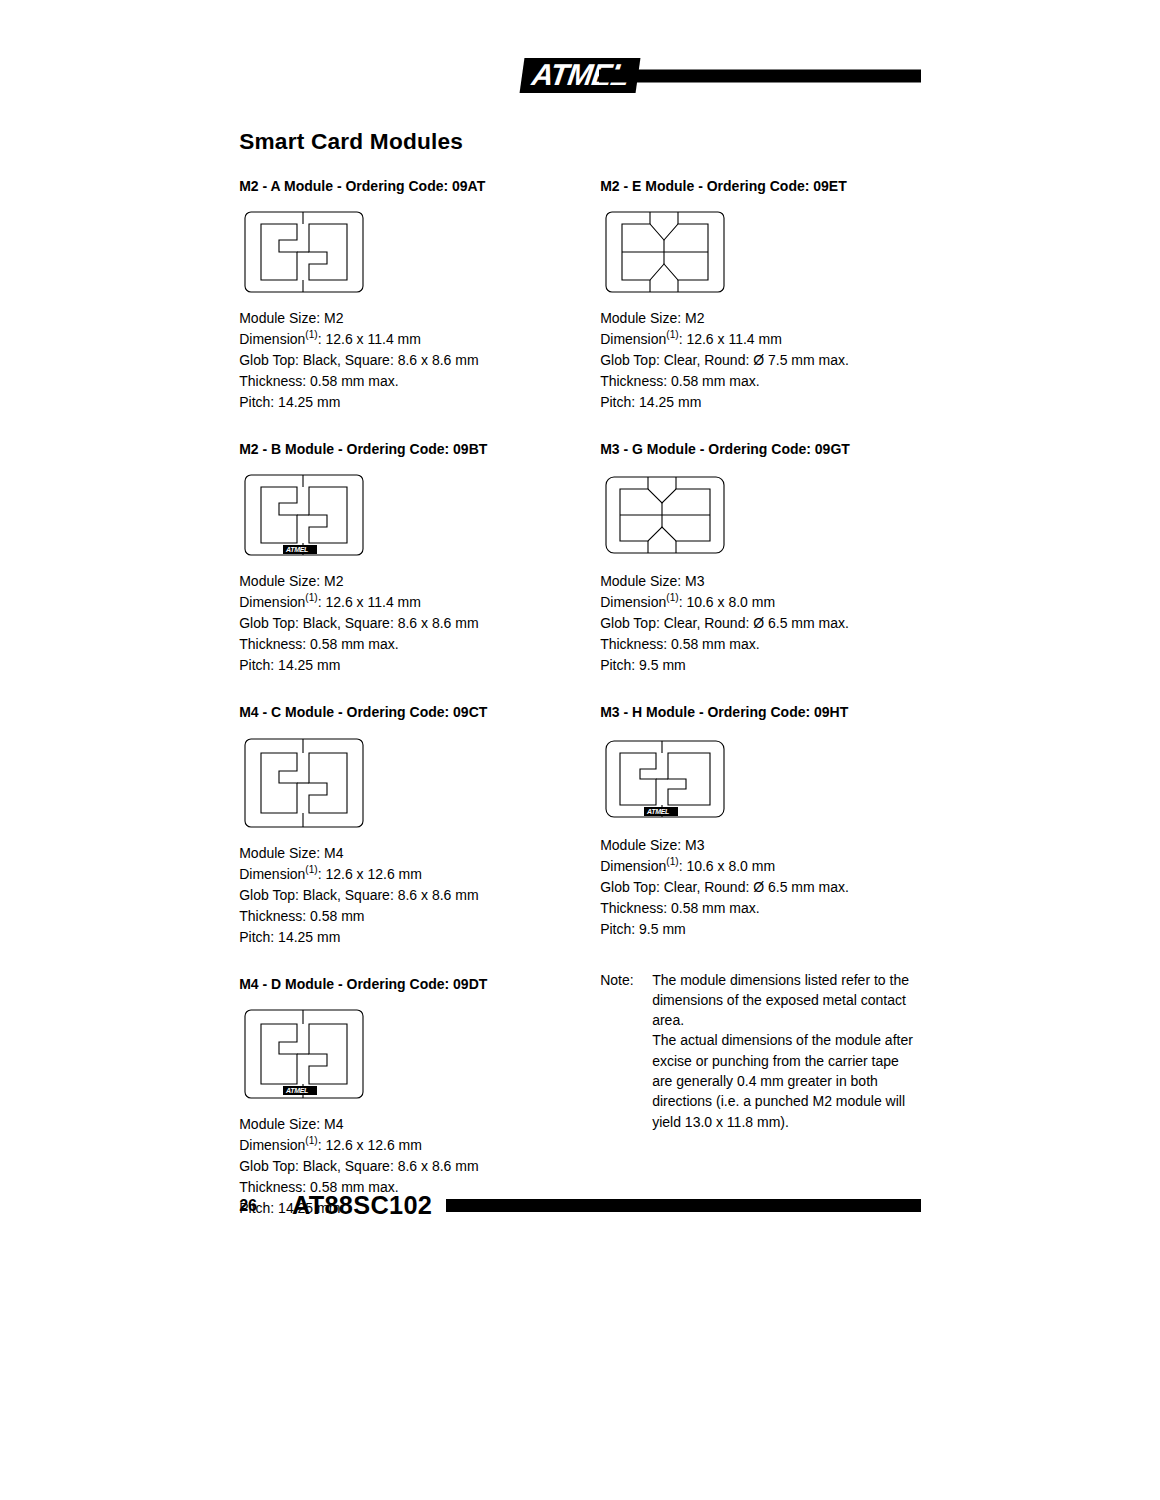ATMEL
Smart Card Modules
M2 - A Module - Ordering Code: 09AT
Module Size: M2
Dimension(1): 12.6 x 11.4 mm
Glob Top: Black, Square: 8.6 x 8.6 mm
Thickness: 0.58 mm max.
Pitch: 14.25 mm
M2 - B Module - Ordering Code: 09BT
ATMEL
Module Size: M2
Dimension(1): 12.6 x 11.4 mm
Glob Top: Black, Square: 8.6 x 8.6 mm
Thickness: 0.58 mm max.
Pitch: 14.25 mm
M4 - C Module - Ordering Code: 09CT
Module Size: M4
Dimension(1): 12.6 x 12.6 mm
Glob Top: Black, Square: 8.6 x 8.6 mm
Thickness: 0.58 mm
Pitch: 14.25 mm
M4 - D Module - Ordering Code: 09DT
ATMEL
Module Size: M4
Dimension(1): 12.6 x 12.6 mm
Glob Top: Black, Square: 8.6 x 8.6 mm
Thickness: 0.58 mm max.
Pitch: 14.25 mm
M2 - E Module - Ordering Code: 09ET
Module Size: M2
Dimension(1): 12.6 x 11.4 mm
Glob Top: Clear, Round: Ø 7.5 mm max.
Thickness: 0.58 mm max.
Pitch: 14.25 mm
M3 - G Module - Ordering Code: 09GT
Module Size: M3
Dimension(1): 10.6 x 8.0 mm
Glob Top: Clear, Round: Ø 6.5 mm max.
Thickness: 0.58 mm max.
Pitch: 9.5 mm
M3 - H Module - Ordering Code: 09HT
ATMEL
Module Size: M3
Dimension(1): 10.6 x 8.0 mm
Glob Top: Clear, Round: Ø 6.5 mm max.
Thickness: 0.58 mm max.
Pitch: 9.5 mm
Note:
The module dimensions listed refer to the dimensions of the exposed metal contact area.
The actual dimensions of the module after excise or punching from the carrier tape are generally 0.4 mm greater in both directions (i.e. a punched M2 module will yield 13.0 x 11.8 mm).
26
AT88SC102